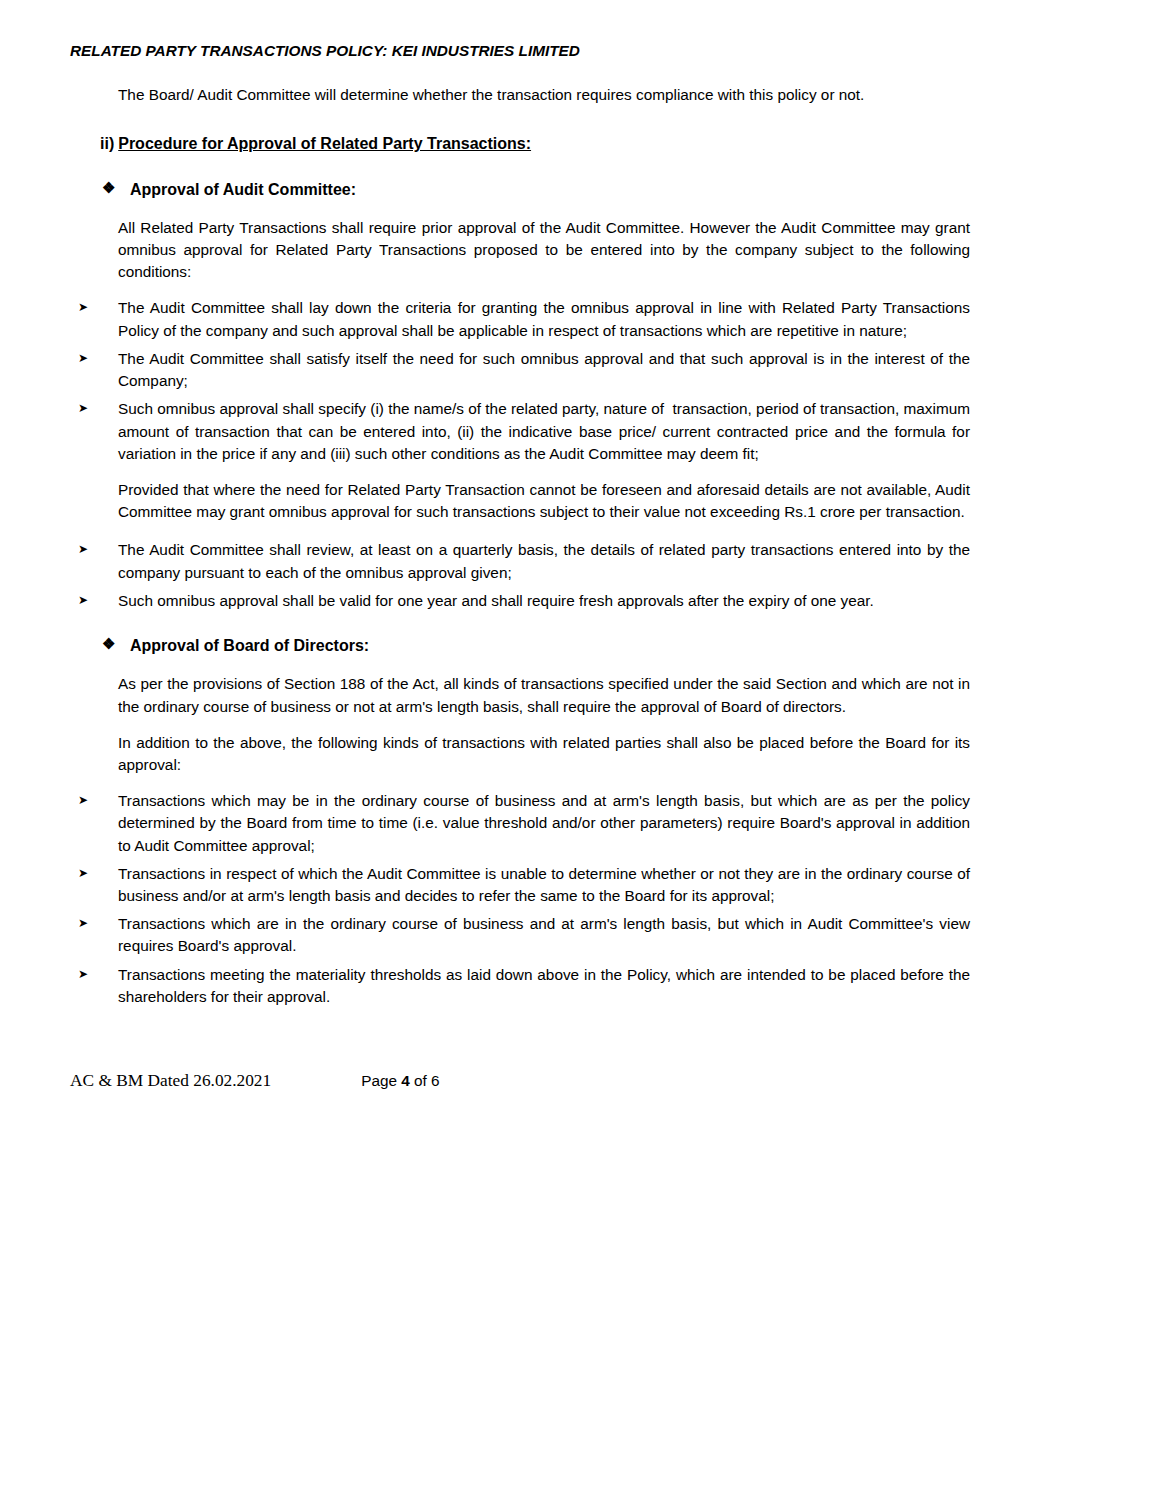RELATED PARTY TRANSACTIONS POLICY: KEI INDUSTRIES LIMITED
The Board/ Audit Committee will determine whether the transaction requires compliance with this policy or not.
ii) Procedure for Approval of Related Party Transactions:
Approval of Audit Committee:
All Related Party Transactions shall require prior approval of the Audit Committee. However the Audit Committee may grant omnibus approval for Related Party Transactions proposed to be entered into by the company subject to the following conditions:
The Audit Committee shall lay down the criteria for granting the omnibus approval in line with Related Party Transactions Policy of the company and such approval shall be applicable in respect of transactions which are repetitive in nature;
The Audit Committee shall satisfy itself the need for such omnibus approval and that such approval is in the interest of the Company;
Such omnibus approval shall specify (i) the name/s of the related party, nature of transaction, period of transaction, maximum amount of transaction that can be entered into, (ii) the indicative base price/ current contracted price and the formula for variation in the price if any and (iii) such other conditions as the Audit Committee may deem fit;
Provided that where the need for Related Party Transaction cannot be foreseen and aforesaid details are not available, Audit Committee may grant omnibus approval for such transactions subject to their value not exceeding Rs.1 crore per transaction.
The Audit Committee shall review, at least on a quarterly basis, the details of related party transactions entered into by the company pursuant to each of the omnibus approval given;
Such omnibus approval shall be valid for one year and shall require fresh approvals after the expiry of one year.
Approval of Board of Directors:
As per the provisions of Section 188 of the Act, all kinds of transactions specified under the said Section and which are not in the ordinary course of business or not at arm's length basis, shall require the approval of Board of directors.
In addition to the above, the following kinds of transactions with related parties shall also be placed before the Board for its approval:
Transactions which may be in the ordinary course of business and at arm's length basis, but which are as per the policy determined by the Board from time to time (i.e. value threshold and/or other parameters) require Board's approval in addition to Audit Committee approval;
Transactions in respect of which the Audit Committee is unable to determine whether or not they are in the ordinary course of business and/or at arm's length basis and decides to refer the same to the Board for its approval;
Transactions which are in the ordinary course of business and at arm's length basis, but which in Audit Committee's view requires Board's approval.
Transactions meeting the materiality thresholds as laid down above in the Policy, which are intended to be placed before the shareholders for their approval.
AC & BM Dated 26.02.2021 Page 4 of 6